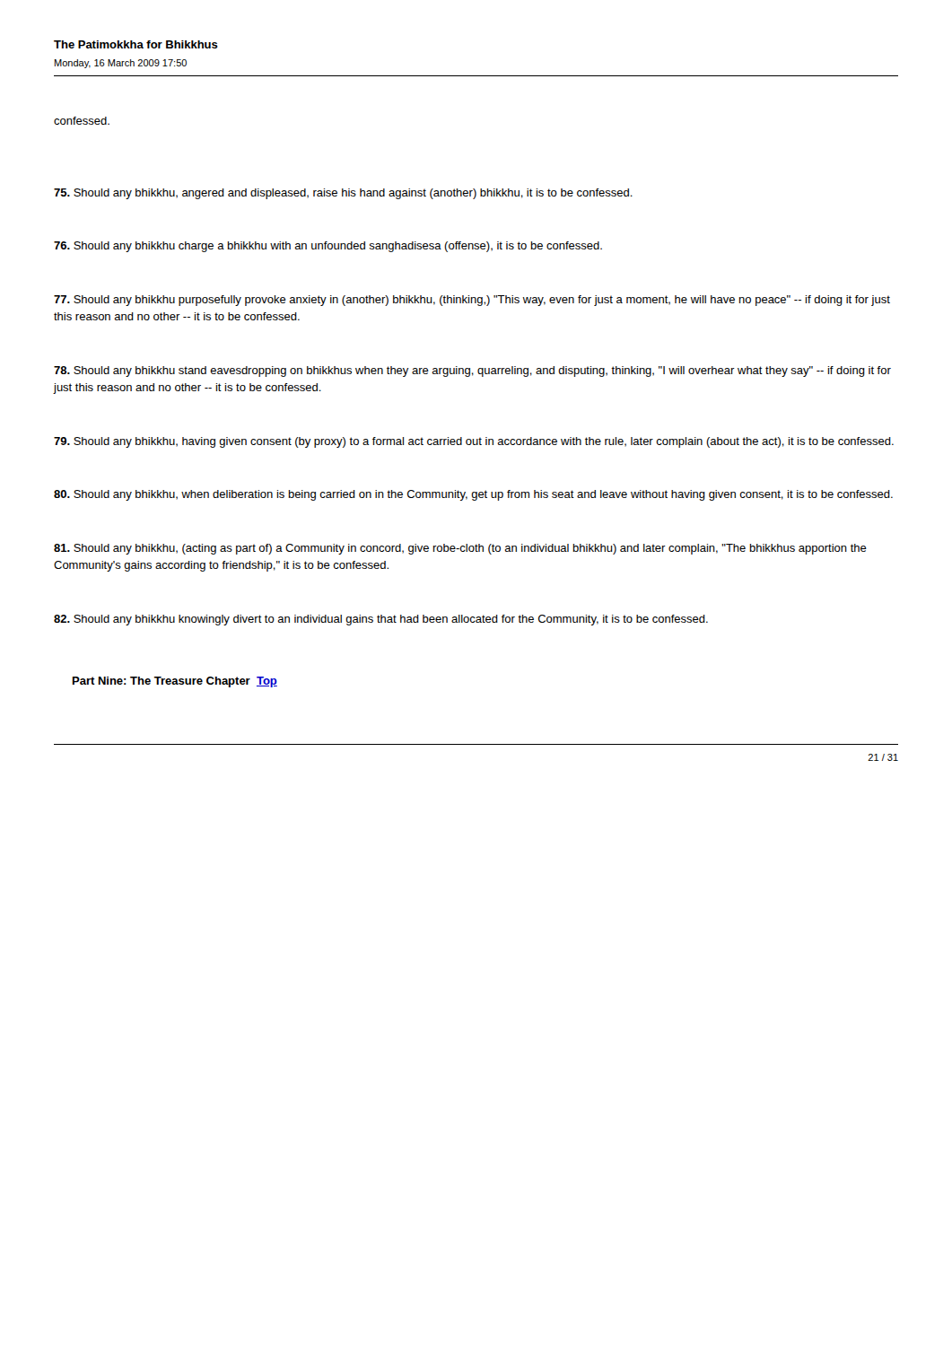The Patimokkha for Bhikkhus
Monday, 16 March 2009 17:50
confessed.
75. Should any bhikkhu, angered and displeased, raise his hand against (another) bhikkhu, it is to be confessed.
76. Should any bhikkhu charge a bhikkhu with an unfounded sanghadisesa (offense), it is to be confessed.
77. Should any bhikkhu purposefully provoke anxiety in (another) bhikkhu, (thinking,) "This way, even for just a moment, he will have no peace" -- if doing it for just this reason and no other -- it is to be confessed.
78. Should any bhikkhu stand eavesdropping on bhikkhus when they are arguing, quarreling, and disputing, thinking, "I will overhear what they say" -- if doing it for just this reason and no other -- it is to be confessed.
79. Should any bhikkhu, having given consent (by proxy) to a formal act carried out in accordance with the rule, later complain (about the act), it is to be confessed.
80. Should any bhikkhu, when deliberation is being carried on in the Community, get up from his seat and leave without having given consent, it is to be confessed.
81. Should any bhikkhu, (acting as part of) a Community in concord, give robe-cloth (to an individual bhikkhu) and later complain, "The bhikkhus apportion the Community's gains according to friendship," it is to be confessed.
82. Should any bhikkhu knowingly divert to an individual gains that had been allocated for the Community, it is to be confessed.
Part Nine: The Treasure Chapter Top
21 / 31